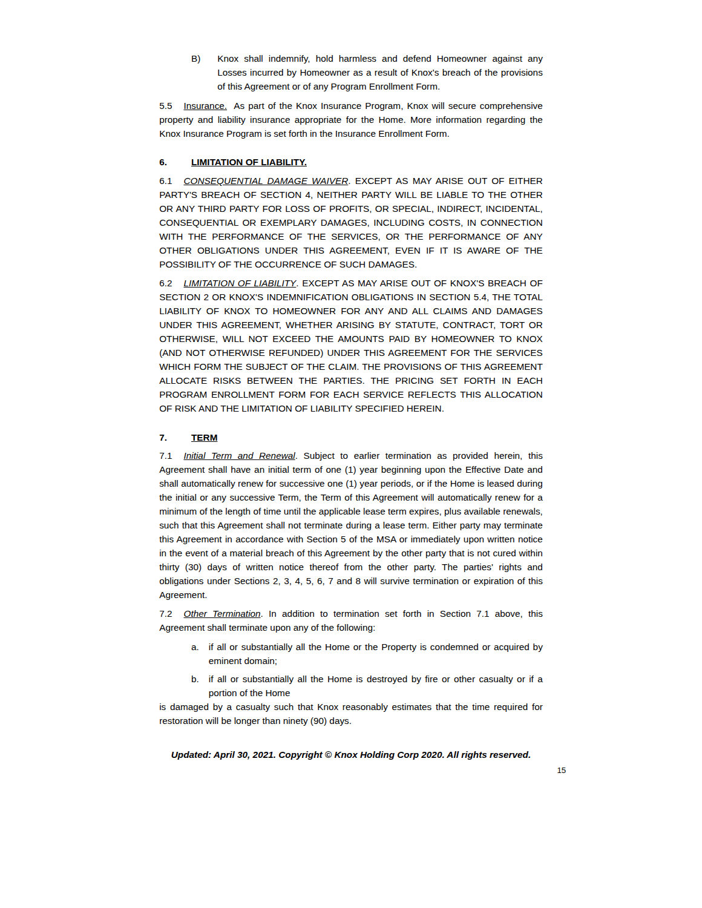B) Knox shall indemnify, hold harmless and defend Homeowner against any Losses incurred by Homeowner as a result of Knox's breach of the provisions of this Agreement or of any Program Enrollment Form.
5.5 Insurance. As part of the Knox Insurance Program, Knox will secure comprehensive property and liability insurance appropriate for the Home. More information regarding the Knox Insurance Program is set forth in the Insurance Enrollment Form.
6. LIMITATION OF LIABILITY.
6.1 CONSEQUENTIAL DAMAGE WAIVER. EXCEPT AS MAY ARISE OUT OF EITHER PARTY'S BREACH OF SECTION 4, NEITHER PARTY WILL BE LIABLE TO THE OTHER OR ANY THIRD PARTY FOR LOSS OF PROFITS, OR SPECIAL, INDIRECT, INCIDENTAL, CONSEQUENTIAL OR EXEMPLARY DAMAGES, INCLUDING COSTS, IN CONNECTION WITH THE PERFORMANCE OF THE SERVICES, OR THE PERFORMANCE OF ANY OTHER OBLIGATIONS UNDER THIS AGREEMENT, EVEN IF IT IS AWARE OF THE POSSIBILITY OF THE OCCURRENCE OF SUCH DAMAGES.
6.2 LIMITATION OF LIABILITY. EXCEPT AS MAY ARISE OUT OF KNOX'S BREACH OF SECTION 2 OR KNOX'S INDEMNIFICATION OBLIGATIONS IN SECTION 5.4, THE TOTAL LIABILITY OF KNOX TO HOMEOWNER FOR ANY AND ALL CLAIMS AND DAMAGES UNDER THIS AGREEMENT, WHETHER ARISING BY STATUTE, CONTRACT, TORT OR OTHERWISE, WILL NOT EXCEED THE AMOUNTS PAID BY HOMEOWNER TO KNOX (AND NOT OTHERWISE REFUNDED) UNDER THIS AGREEMENT FOR THE SERVICES WHICH FORM THE SUBJECT OF THE CLAIM. THE PROVISIONS OF THIS AGREEMENT ALLOCATE RISKS BETWEEN THE PARTIES. THE PRICING SET FORTH IN EACH PROGRAM ENROLLMENT FORM FOR EACH SERVICE REFLECTS THIS ALLOCATION OF RISK AND THE LIMITATION OF LIABILITY SPECIFIED HEREIN.
7. TERM
7.1 Initial Term and Renewal. Subject to earlier termination as provided herein, this Agreement shall have an initial term of one (1) year beginning upon the Effective Date and shall automatically renew for successive one (1) year periods, or if the Home is leased during the initial or any successive Term, the Term of this Agreement will automatically renew for a minimum of the length of time until the applicable lease term expires, plus available renewals, such that this Agreement shall not terminate during a lease term. Either party may terminate this Agreement in accordance with Section 5 of the MSA or immediately upon written notice in the event of a material breach of this Agreement by the other party that is not cured within thirty (30) days of written notice thereof from the other party. The parties' rights and obligations under Sections 2, 3, 4, 5, 6, 7 and 8 will survive termination or expiration of this Agreement.
7.2 Other Termination. In addition to termination set forth in Section 7.1 above, this Agreement shall terminate upon any of the following:
a. if all or substantially all the Home or the Property is condemned or acquired by eminent domain;
b. if all or substantially all the Home is destroyed by fire or other casualty or if a portion of the Home
is damaged by a casualty such that Knox reasonably estimates that the time required for restoration will be longer than ninety (90) days.
Updated: April 30, 2021. Copyright © Knox Holding Corp 2020. All rights reserved.
15